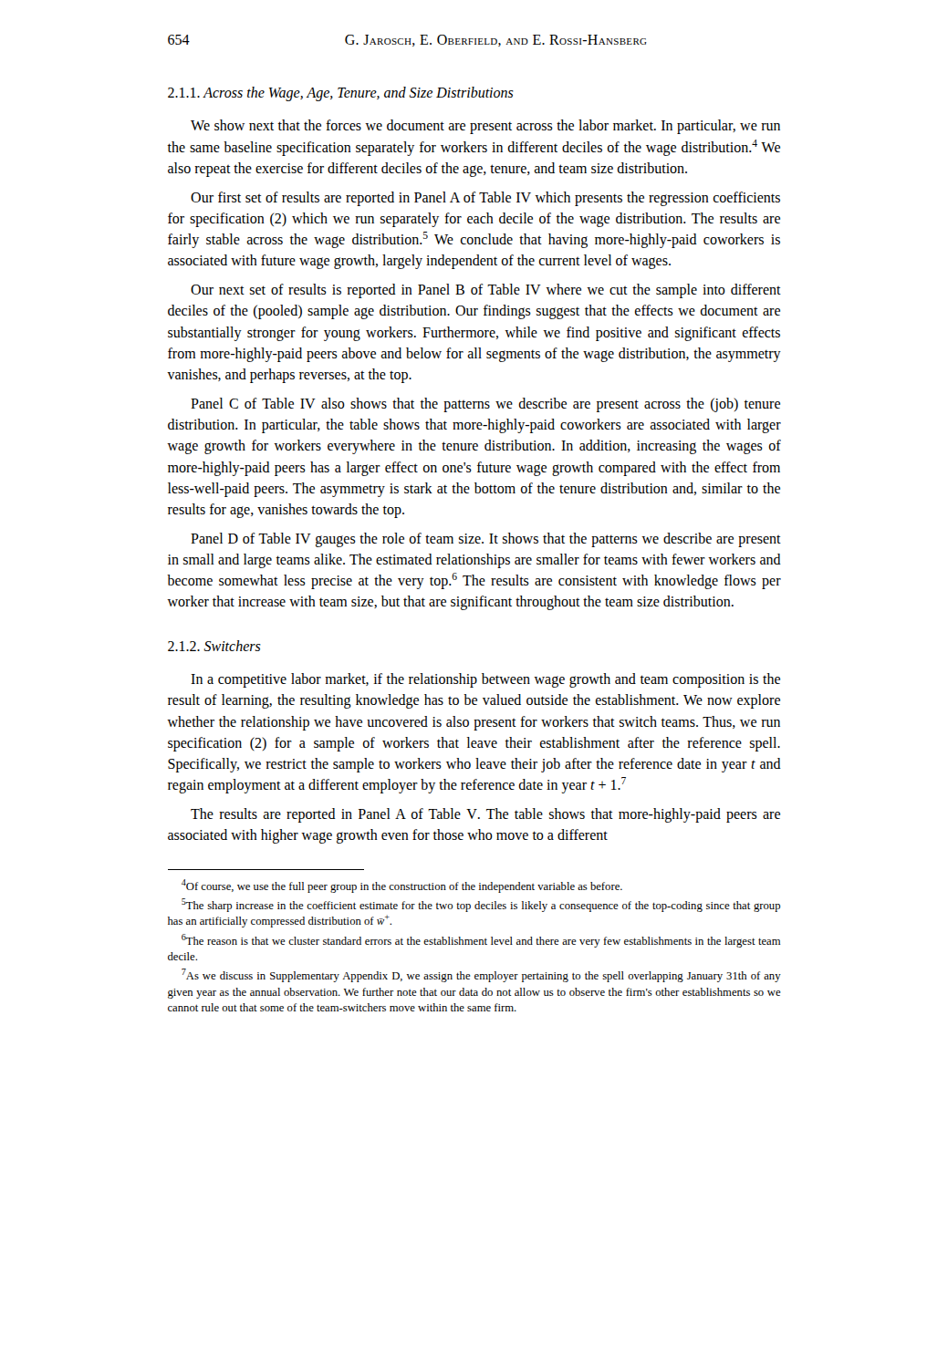654 G. Jarosch, E. Oberfield, and E. Rossi-Hansberg
2.1.1. Across the Wage, Age, Tenure, and Size Distributions
We show next that the forces we document are present across the labor market. In particular, we run the same baseline specification separately for workers in different deciles of the wage distribution.4 We also repeat the exercise for different deciles of the age, tenure, and team size distribution.
Our first set of results are reported in Panel A of Table IV which presents the regression coefficients for specification (2) which we run separately for each decile of the wage distribution. The results are fairly stable across the wage distribution.5 We conclude that having more-highly-paid coworkers is associated with future wage growth, largely independent of the current level of wages.
Our next set of results is reported in Panel B of Table IV where we cut the sample into different deciles of the (pooled) sample age distribution. Our findings suggest that the effects we document are substantially stronger for young workers. Furthermore, while we find positive and significant effects from more-highly-paid peers above and below for all segments of the wage distribution, the asymmetry vanishes, and perhaps reverses, at the top.
Panel C of Table IV also shows that the patterns we describe are present across the (job) tenure distribution. In particular, the table shows that more-highly-paid coworkers are associated with larger wage growth for workers everywhere in the tenure distribution. In addition, increasing the wages of more-highly-paid peers has a larger effect on one's future wage growth compared with the effect from less-well-paid peers. The asymmetry is stark at the bottom of the tenure distribution and, similar to the results for age, vanishes towards the top.
Panel D of Table IV gauges the role of team size. It shows that the patterns we describe are present in small and large teams alike. The estimated relationships are smaller for teams with fewer workers and become somewhat less precise at the very top.6 The results are consistent with knowledge flows per worker that increase with team size, but that are significant throughout the team size distribution.
2.1.2. Switchers
In a competitive labor market, if the relationship between wage growth and team composition is the result of learning, the resulting knowledge has to be valued outside the establishment. We now explore whether the relationship we have uncovered is also present for workers that switch teams. Thus, we run specification (2) for a sample of workers that leave their establishment after the reference spell. Specifically, we restrict the sample to workers who leave their job after the reference date in year t and regain employment at a different employer by the reference date in year t + 1.7
The results are reported in Panel A of Table V. The table shows that more-highly-paid peers are associated with higher wage growth even for those who move to a different
4Of course, we use the full peer group in the construction of the independent variable as before.
5The sharp increase in the coefficient estimate for the two top deciles is likely a consequence of the top-coding since that group has an artificially compressed distribution of w̄+.
6The reason is that we cluster standard errors at the establishment level and there are very few establishments in the largest team decile.
7As we discuss in Supplementary Appendix D, we assign the employer pertaining to the spell overlapping January 31th of any given year as the annual observation. We further note that our data do not allow us to observe the firm's other establishments so we cannot rule out that some of the team-switchers move within the same firm.